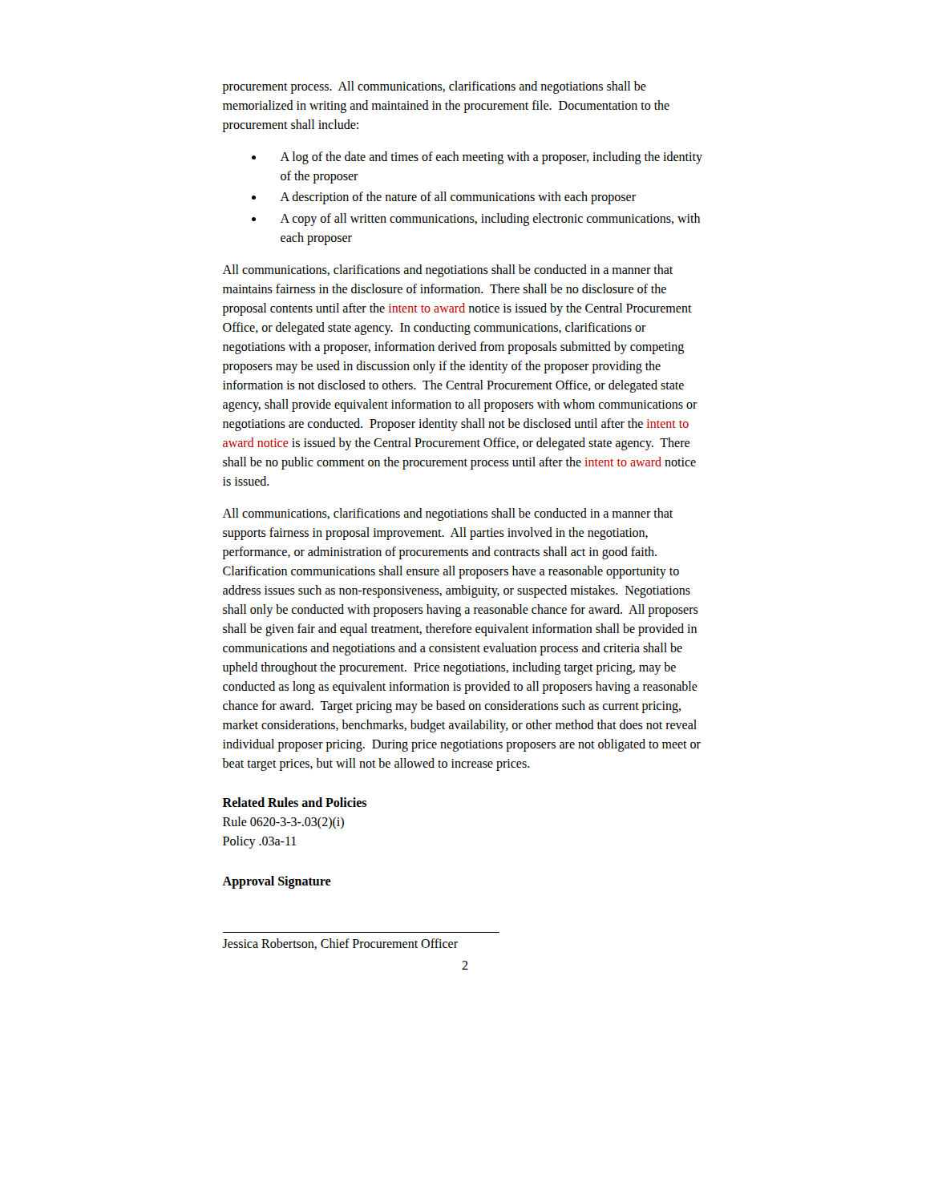procurement process. All communications, clarifications and negotiations shall be memorialized in writing and maintained in the procurement file. Documentation to the procurement shall include:
A log of the date and times of each meeting with a proposer, including the identity of the proposer
A description of the nature of all communications with each proposer
A copy of all written communications, including electronic communications, with each proposer
All communications, clarifications and negotiations shall be conducted in a manner that maintains fairness in the disclosure of information. There shall be no disclosure of the proposal contents until after the intent to award notice is issued by the Central Procurement Office, or delegated state agency. In conducting communications, clarifications or negotiations with a proposer, information derived from proposals submitted by competing proposers may be used in discussion only if the identity of the proposer providing the information is not disclosed to others. The Central Procurement Office, or delegated state agency, shall provide equivalent information to all proposers with whom communications or negotiations are conducted. Proposer identity shall not be disclosed until after the intent to award notice is issued by the Central Procurement Office, or delegated state agency. There shall be no public comment on the procurement process until after the intent to award notice is issued.
All communications, clarifications and negotiations shall be conducted in a manner that supports fairness in proposal improvement. All parties involved in the negotiation, performance, or administration of procurements and contracts shall act in good faith. Clarification communications shall ensure all proposers have a reasonable opportunity to address issues such as non-responsiveness, ambiguity, or suspected mistakes. Negotiations shall only be conducted with proposers having a reasonable chance for award. All proposers shall be given fair and equal treatment, therefore equivalent information shall be provided in communications and negotiations and a consistent evaluation process and criteria shall be upheld throughout the procurement. Price negotiations, including target pricing, may be conducted as long as equivalent information is provided to all proposers having a reasonable chance for award. Target pricing may be based on considerations such as current pricing, market considerations, benchmarks, budget availability, or other method that does not reveal individual proposer pricing. During price negotiations proposers are not obligated to meet or beat target prices, but will not be allowed to increase prices.
Related Rules and Policies
Rule 0620-3-3-.03(2)(i)
Policy .03a-11
Approval Signature
Jessica Robertson, Chief Procurement Officer
2